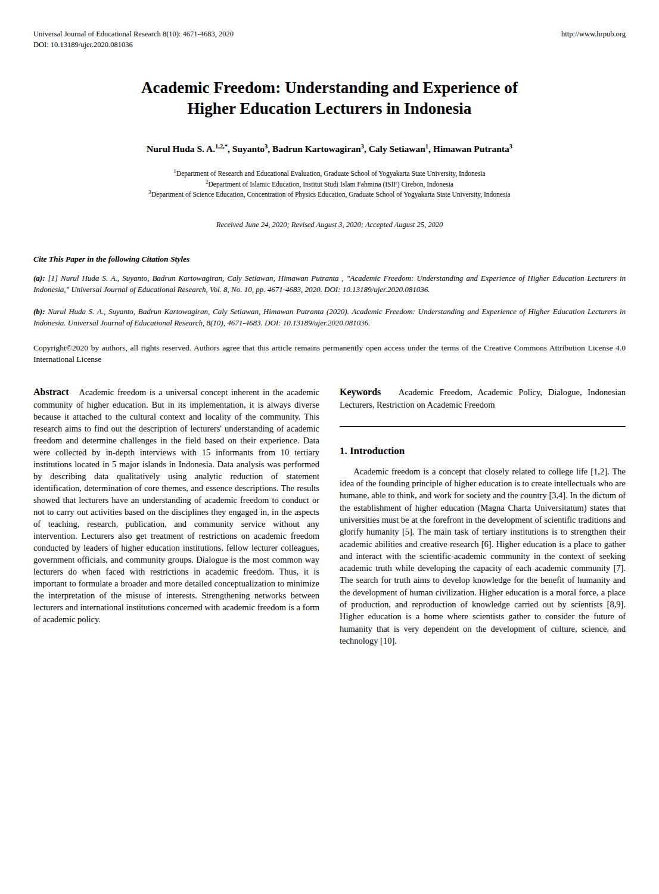Universal Journal of Educational Research 8(10): 4671-4683, 2020
DOI: 10.13189/ujer.2020.081036
http://www.hrpub.org
Academic Freedom: Understanding and Experience of
Higher Education Lecturers in Indonesia
Nurul Huda S. A.1,2,*, Suyanto3, Badrun Kartowagiran3, Caly Setiawan1, Himawan Putranta3
1Department of Research and Educational Evaluation, Graduate School of Yogyakarta State University, Indonesia
2Department of Islamic Education, Institut Studi Islam Fahmina (ISIF) Cirebon, Indonesia
3Department of Science Education, Concentration of Physics Education, Graduate School of Yogyakarta State University, Indonesia
Received June 24, 2020; Revised August 3, 2020; Accepted August 25, 2020
Cite This Paper in the following Citation Styles
(a): [1] Nurul Huda S. A., Suyanto, Badrun Kartowagiran, Caly Setiawan, Himawan Putranta , "Academic Freedom: Understanding and Experience of Higher Education Lecturers in Indonesia," Universal Journal of Educational Research, Vol. 8, No. 10, pp. 4671-4683, 2020. DOI: 10.13189/ujer.2020.081036.
(b): Nurul Huda S. A., Suyanto, Badrun Kartowagiran, Caly Setiawan, Himawan Putranta (2020). Academic Freedom: Understanding and Experience of Higher Education Lecturers in Indonesia. Universal Journal of Educational Research, 8(10), 4671-4683. DOI: 10.13189/ujer.2020.081036.
Copyright©2020 by authors, all rights reserved. Authors agree that this article remains permanently open access under the terms of the Creative Commons Attribution License 4.0 International License
Abstract Academic freedom is a universal concept inherent in the academic community of higher education. But in its implementation, it is always diverse because it attached to the cultural context and locality of the community. This research aims to find out the description of lecturers' understanding of academic freedom and determine challenges in the field based on their experience. Data were collected by in-depth interviews with 15 informants from 10 tertiary institutions located in 5 major islands in Indonesia. Data analysis was performed by describing data qualitatively using analytic reduction of statement identification, determination of core themes, and essence descriptions. The results showed that lecturers have an understanding of academic freedom to conduct or not to carry out activities based on the disciplines they engaged in, in the aspects of teaching, research, publication, and community service without any intervention. Lecturers also get treatment of restrictions on academic freedom conducted by leaders of higher education institutions, fellow lecturer colleagues, government officials, and community groups. Dialogue is the most common way lecturers do when faced with restrictions in academic freedom. Thus, it is important to formulate a broader and more detailed conceptualization to minimize the interpretation of the misuse of interests. Strengthening networks between lecturers and international institutions concerned with academic freedom is a form of academic policy.
Keywords Academic Freedom, Academic Policy, Dialogue, Indonesian Lecturers, Restriction on Academic Freedom
1. Introduction
Academic freedom is a concept that closely related to college life [1,2]. The idea of the founding principle of higher education is to create intellectuals who are humane, able to think, and work for society and the country [3,4]. In the dictum of the establishment of higher education (Magna Charta Universitatum) states that universities must be at the forefront in the development of scientific traditions and glorify humanity [5]. The main task of tertiary institutions is to strengthen their academic abilities and creative research [6]. Higher education is a place to gather and interact with the scientific-academic community in the context of seeking academic truth while developing the capacity of each academic community [7]. The search for truth aims to develop knowledge for the benefit of humanity and the development of human civilization. Higher education is a moral force, a place of production, and reproduction of knowledge carried out by scientists [8,9]. Higher education is a home where scientists gather to consider the future of humanity that is very dependent on the development of culture, science, and technology [10].